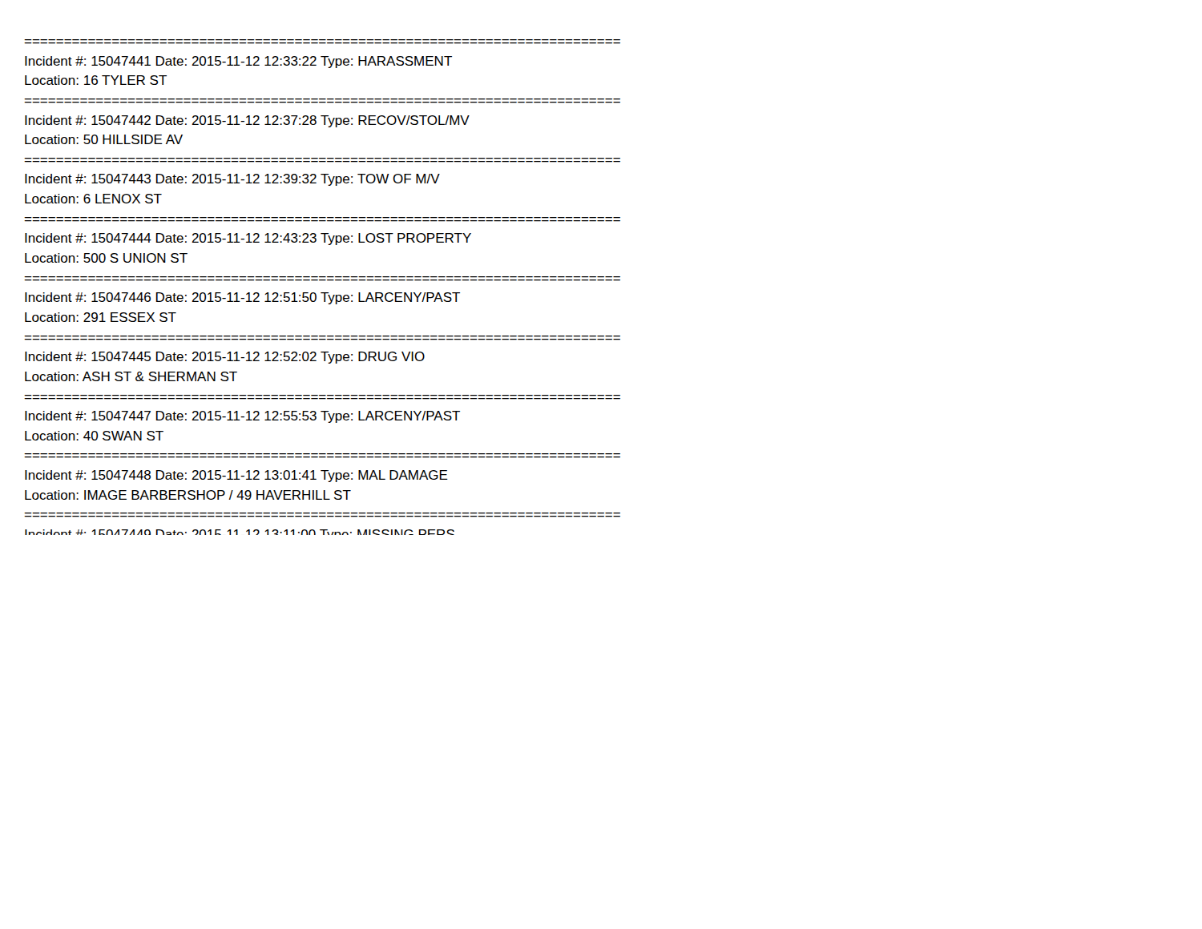===========================================================================
Incident #: 15047441 Date: 2015-11-12 12:33:22 Type: HARASSMENT
Location: 16 TYLER ST
===========================================================================
Incident #: 15047442 Date: 2015-11-12 12:37:28 Type: RECOV/STOL/MV
Location: 50 HILLSIDE AV
===========================================================================
Incident #: 15047443 Date: 2015-11-12 12:39:32 Type: TOW OF M/V
Location: 6 LENOX ST
===========================================================================
Incident #: 15047444 Date: 2015-11-12 12:43:23 Type: LOST PROPERTY
Location: 500 S UNION ST
===========================================================================
Incident #: 15047446 Date: 2015-11-12 12:51:50 Type: LARCENY/PAST
Location: 291 ESSEX ST
===========================================================================
Incident #: 15047445 Date: 2015-11-12 12:52:02 Type: DRUG VIO
Location: ASH ST & SHERMAN ST
===========================================================================
Incident #: 15047447 Date: 2015-11-12 12:55:53 Type: LARCENY/PAST
Location: 40 SWAN ST
===========================================================================
Incident #: 15047448 Date: 2015-11-12 13:01:41 Type: MAL DAMAGE
Location: IMAGE BARBERSHOP / 49 HAVERHILL ST
===========================================================================
Incident #: 15047449 Date: 2015-11-12 13:11:00 Type: MISSING PERS